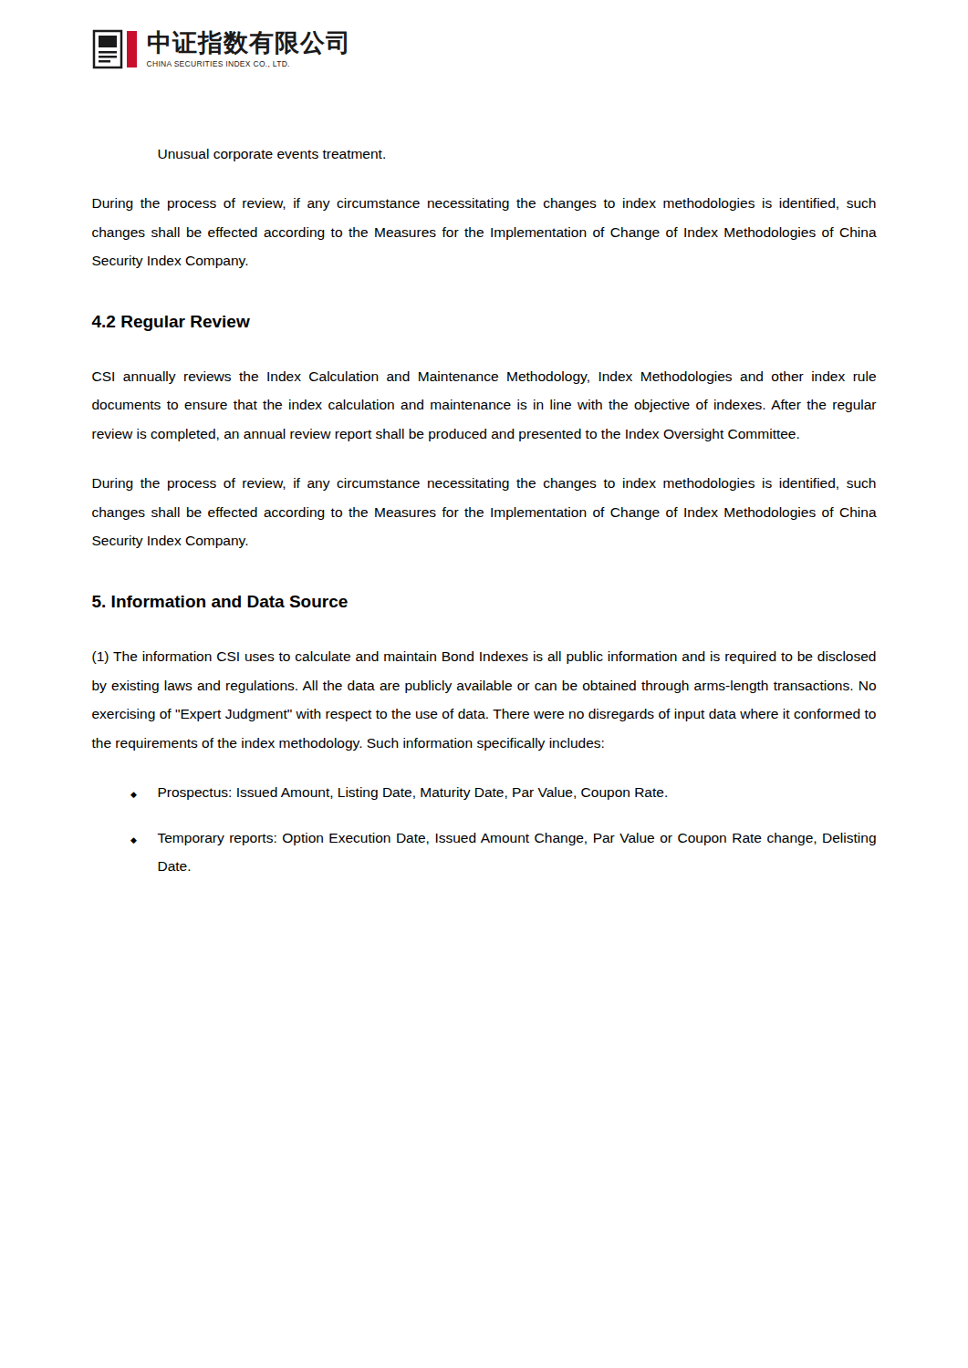中证指数有限公司
CHINA SECURITIES INDEX CO., LTD.
Unusual corporate events treatment.
During the process of review, if any circumstance necessitating the changes to index methodologies is identified, such changes shall be effected according to the Measures for the Implementation of Change of Index Methodologies of China Security Index Company.
4.2 Regular Review
CSI annually reviews the Index Calculation and Maintenance Methodology, Index Methodologies and other index rule documents to ensure that the index calculation and maintenance is in line with the objective of indexes. After the regular review is completed, an annual review report shall be produced and presented to the Index Oversight Committee.
During the process of review, if any circumstance necessitating the changes to index methodologies is identified, such changes shall be effected according to the Measures for the Implementation of Change of Index Methodologies of China Security Index Company.
5. Information and Data Source
(1) The information CSI uses to calculate and maintain Bond Indexes is all public information and is required to be disclosed by existing laws and regulations. All the data are publicly available or can be obtained through arms-length transactions. No exercising of "Expert Judgment" with respect to the use of data. There were no disregards of input data where it conformed to the requirements of the index methodology. Such information specifically includes:
Prospectus: Issued Amount, Listing Date, Maturity Date, Par Value, Coupon Rate.
Temporary reports: Option Execution Date, Issued Amount Change, Par Value or Coupon Rate change, Delisting Date.